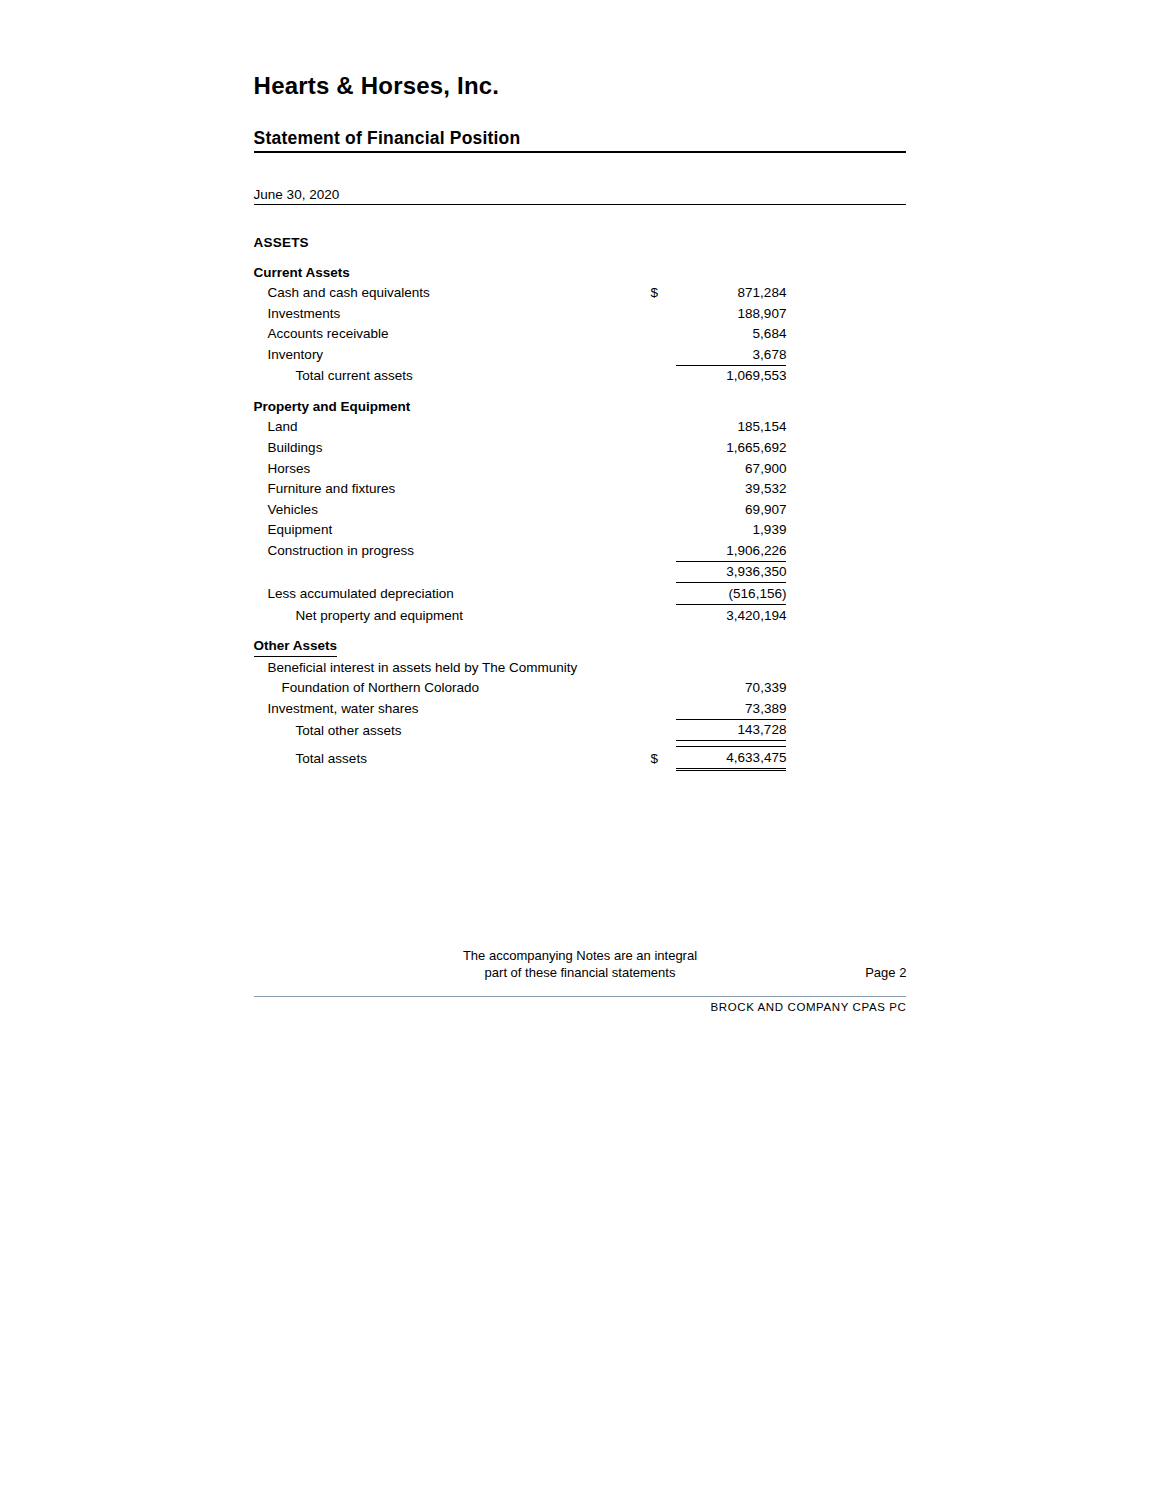Hearts & Horses, Inc.
Statement of Financial Position
June 30, 2020
ASSETS
| Current Assets | | | |
| Cash and cash equivalents | $ | 871,284 | |
| Investments | | 188,907 | |
| Accounts receivable | | 5,684 | |
| Inventory | | 3,678 | |
| Total current assets | | 1,069,553 | |
| Property and Equipment | | | |
| Land | | 185,154 | |
| Buildings | | 1,665,692 | |
| Horses | | 67,900 | |
| Furniture and fixtures | | 39,532 | |
| Vehicles | | 69,907 | |
| Equipment | | 1,939 | |
| Construction in progress | | 1,906,226 | |
| | | 3,936,350 | |
| Less accumulated depreciation | | (516,156) | |
| Net property and equipment | | 3,420,194 | |
| Other Assets | | | |
| Beneficial interest in assets held by The Community | | | |
| Foundation of Northern Colorado | | 70,339 | |
| Investment, water shares | | 73,389 | |
| Total other assets | | 143,728 | |
| Total assets | $ | 4,633,475 | |
The accompanying Notes are an integral
part of these financial statements Page 2
BROCK AND COMPANY CPAS PC